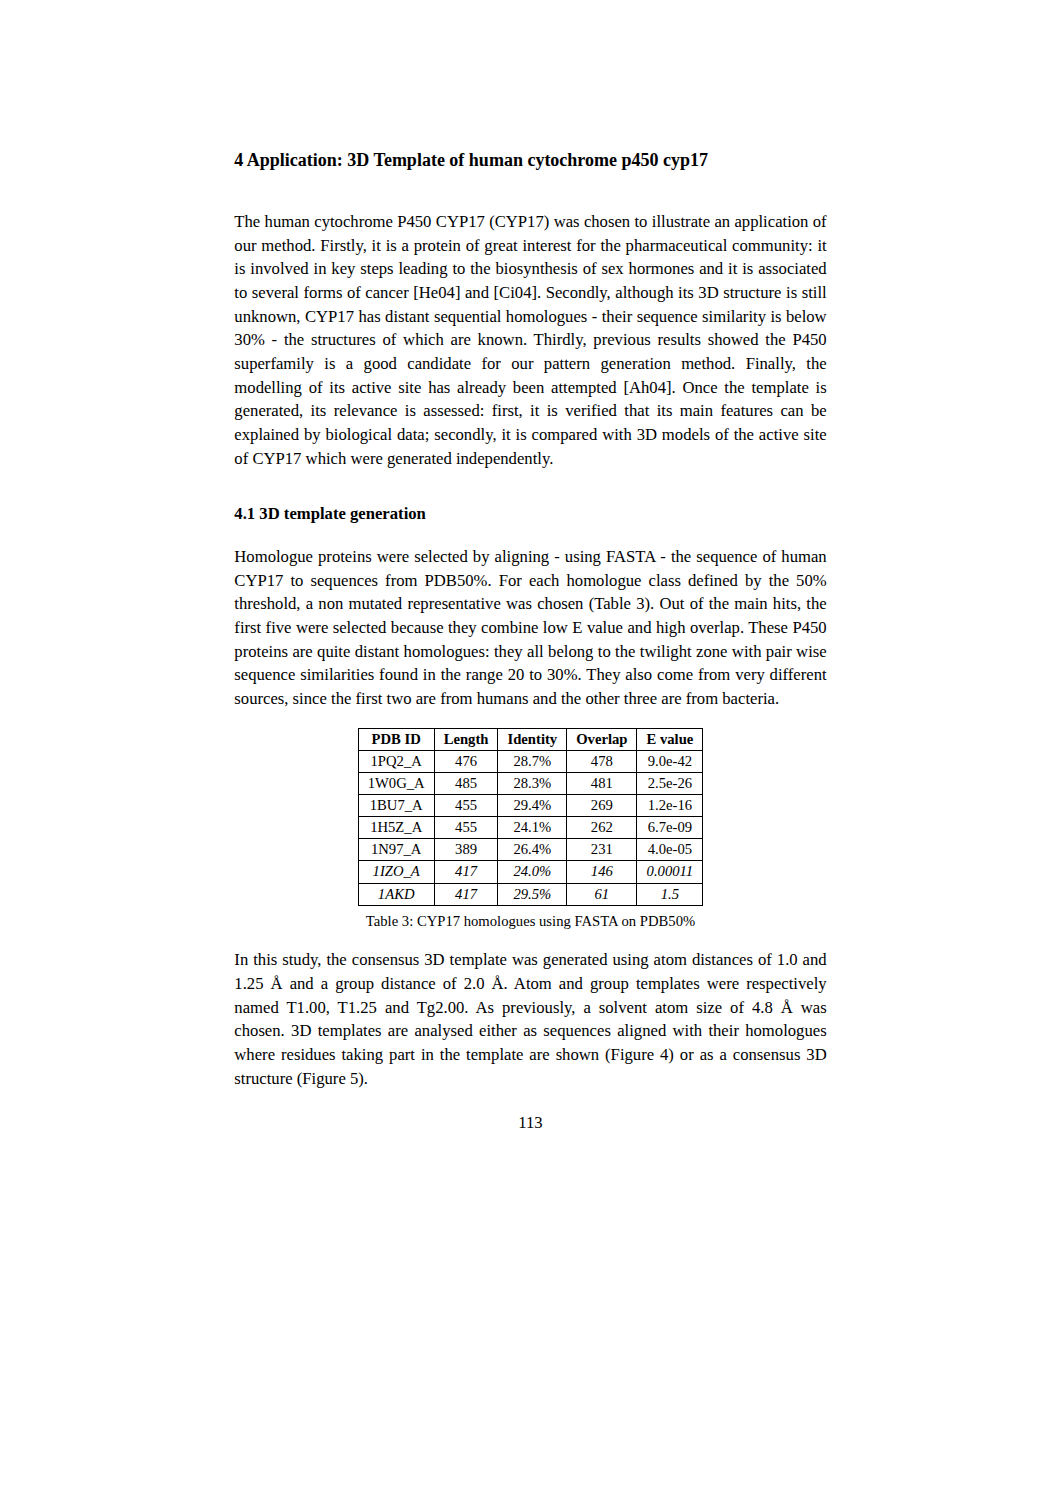4 Application: 3D Template of human cytochrome p450 cyp17
The human cytochrome P450 CYP17 (CYP17) was chosen to illustrate an application of our method. Firstly, it is a protein of great interest for the pharmaceutical community: it is involved in key steps leading to the biosynthesis of sex hormones and it is associated to several forms of cancer [He04] and [Ci04]. Secondly, although its 3D structure is still unknown, CYP17 has distant sequential homologues - their sequence similarity is below 30% - the structures of which are known. Thirdly, previous results showed the P450 superfamily is a good candidate for our pattern generation method. Finally, the modelling of its active site has already been attempted [Ah04]. Once the template is generated, its relevance is assessed: first, it is verified that its main features can be explained by biological data; secondly, it is compared with 3D models of the active site of CYP17 which were generated independently.
4.1 3D template generation
Homologue proteins were selected by aligning - using FASTA - the sequence of human CYP17 to sequences from PDB50%. For each homologue class defined by the 50% threshold, a non mutated representative was chosen (Table 3). Out of the main hits, the first five were selected because they combine low E value and high overlap. These P450 proteins are quite distant homologues: they all belong to the twilight zone with pair wise sequence similarities found in the range 20 to 30%. They also come from very different sources, since the first two are from humans and the other three are from bacteria.
| PDB ID | Length | Identity | Overlap | E value |
| --- | --- | --- | --- | --- |
| 1PQ2_A | 476 | 28.7% | 478 | 9.0e-42 |
| 1W0G_A | 485 | 28.3% | 481 | 2.5e-26 |
| 1BU7_A | 455 | 29.4% | 269 | 1.2e-16 |
| 1H5Z_A | 455 | 24.1% | 262 | 6.7e-09 |
| 1N97_A | 389 | 26.4% | 231 | 4.0e-05 |
| 1IZO_A | 417 | 24.0% | 146 | 0.00011 |
| 1AKD | 417 | 29.5% | 61 | 1.5 |
Table 3: CYP17 homologues using FASTA on PDB50%
In this study, the consensus 3D template was generated using atom distances of 1.0 and 1.25 Å and a group distance of 2.0 Å. Atom and group templates were respectively named T1.00, T1.25 and Tg2.00. As previously, a solvent atom size of 4.8 Å was chosen. 3D templates are analysed either as sequences aligned with their homologues where residues taking part in the template are shown (Figure 4) or as a consensus 3D structure (Figure 5).
113